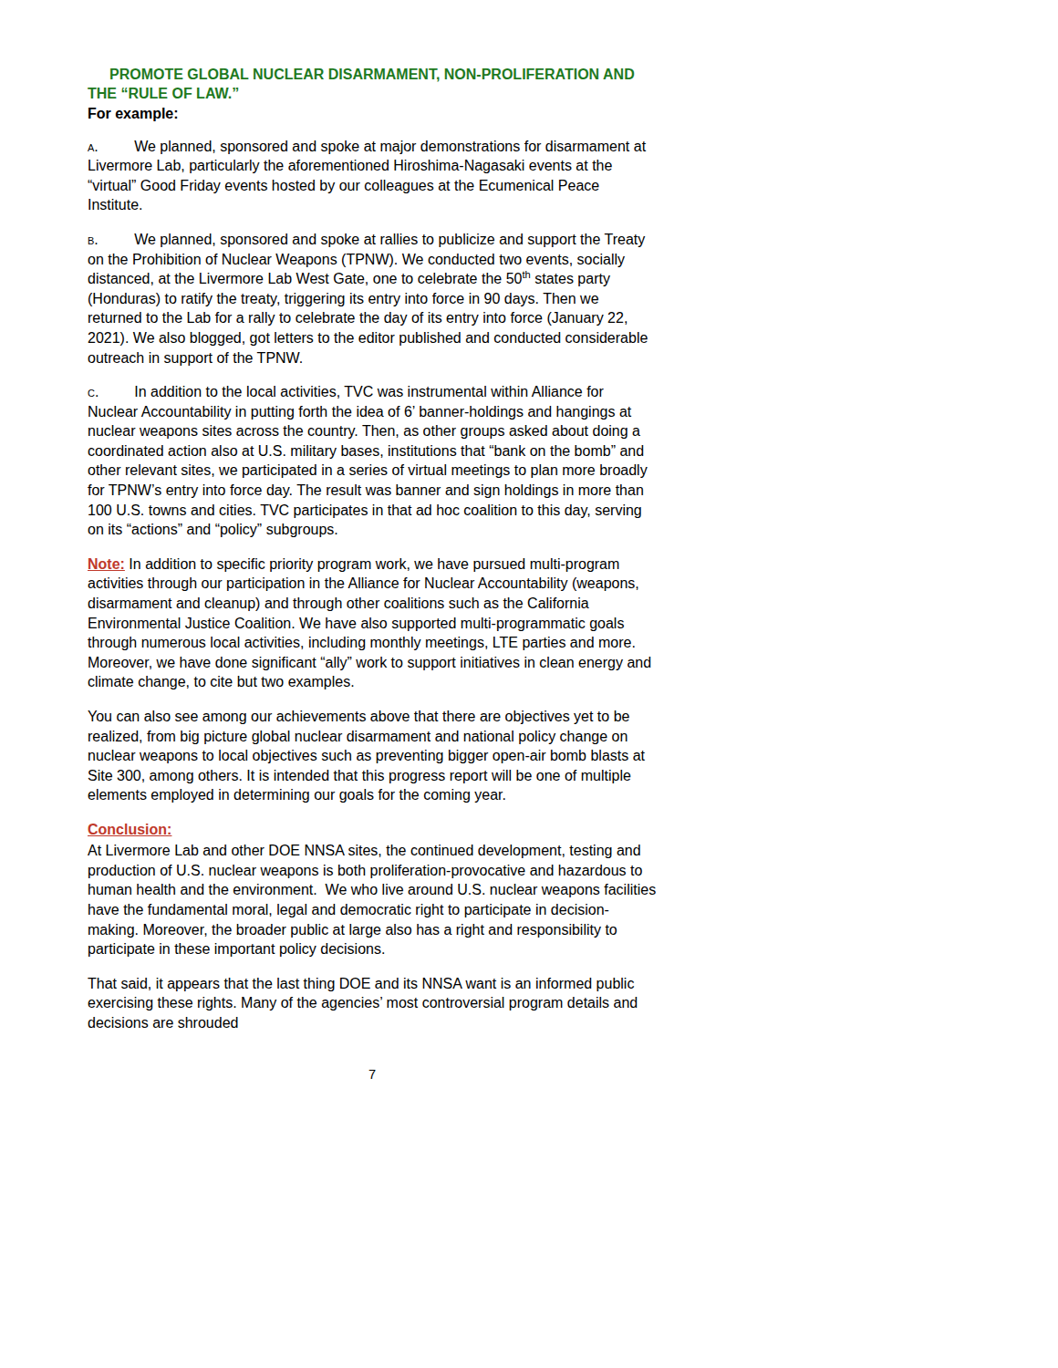PROMOTE GLOBAL NUCLEAR DISARMAMENT, NON-PROLIFERATION AND THE “RULE OF LAW.”
For example:
a. We planned, sponsored and spoke at major demonstrations for disarmament at Livermore Lab, particularly the aforementioned Hiroshima-Nagasaki events at the “virtual” Good Friday events hosted by our colleagues at the Ecumenical Peace Institute.
b. We planned, sponsored and spoke at rallies to publicize and support the Treaty on the Prohibition of Nuclear Weapons (TPNW). We conducted two events, socially distanced, at the Livermore Lab West Gate, one to celebrate the 50th states party (Honduras) to ratify the treaty, triggering its entry into force in 90 days. Then we returned to the Lab for a rally to celebrate the day of its entry into force (January 22, 2021). We also blogged, got letters to the editor published and conducted considerable outreach in support of the TPNW.
c. In addition to the local activities, TVC was instrumental within Alliance for Nuclear Accountability in putting forth the idea of 6’ banner-holdings and hangings at nuclear weapons sites across the country. Then, as other groups asked about doing a coordinated action also at U.S. military bases, institutions that “bank on the bomb” and other relevant sites, we participated in a series of virtual meetings to plan more broadly for TPNW’s entry into force day. The result was banner and sign holdings in more than 100 U.S. towns and cities. TVC participates in that ad hoc coalition to this day, serving on its “actions” and “policy” subgroups.
Note: In addition to specific priority program work, we have pursued multi-program activities through our participation in the Alliance for Nuclear Accountability (weapons, disarmament and cleanup) and through other coalitions such as the California Environmental Justice Coalition. We have also supported multi-programmatic goals through numerous local activities, including monthly meetings, LTE parties and more. Moreover, we have done significant “ally” work to support initiatives in clean energy and climate change, to cite but two examples.
You can also see among our achievements above that there are objectives yet to be realized, from big picture global nuclear disarmament and national policy change on nuclear weapons to local objectives such as preventing bigger open-air bomb blasts at Site 300, among others. It is intended that this progress report will be one of multiple elements employed in determining our goals for the coming year.
Conclusion: At Livermore Lab and other DOE NNSA sites, the continued development, testing and production of U.S. nuclear weapons is both proliferation-provocative and hazardous to human health and the environment. We who live around U.S. nuclear weapons facilities have the fundamental moral, legal and democratic right to participate in decision-making. Moreover, the broader public at large also has a right and responsibility to participate in these important policy decisions.
That said, it appears that the last thing DOE and its NNSA want is an informed public exercising these rights. Many of the agencies’ most controversial program details and decisions are shrouded
7